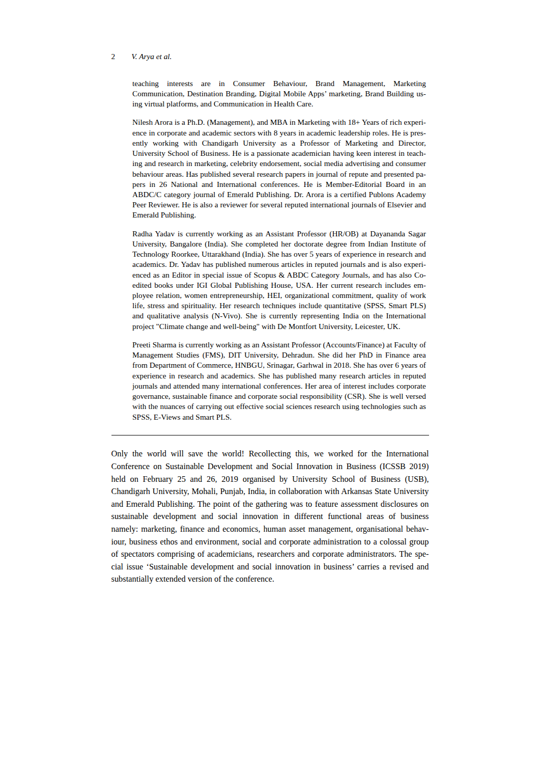2 V. Arya et al.
teaching interests are in Consumer Behaviour, Brand Management, Marketing Communication, Destination Branding, Digital Mobile Apps’ marketing, Brand Building using virtual platforms, and Communication in Health Care.
Nilesh Arora is a Ph.D. (Management), and MBA in Marketing with 18+ Years of rich experience in corporate and academic sectors with 8 years in academic leadership roles. He is presently working with Chandigarh University as a Professor of Marketing and Director, University School of Business. He is a passionate academician having keen interest in teaching and research in marketing, celebrity endorsement, social media advertising and consumer behaviour areas. Has published several research papers in journal of repute and presented papers in 26 National and International conferences. He is Member-Editorial Board in an ABDC/C category journal of Emerald Publishing. Dr. Arora is a certified Publons Academy Peer Reviewer. He is also a reviewer for several reputed international journals of Elsevier and Emerald Publishing.
Radha Yadav is currently working as an Assistant Professor (HR/OB) at Dayananda Sagar University, Bangalore (India). She completed her doctorate degree from Indian Institute of Technology Roorkee, Uttarakhand (India). She has over 5 years of experience in research and academics. Dr. Yadav has published numerous articles in reputed journals and is also experienced as an Editor in special issue of Scopus & ABDC Category Journals, and has also Co-edited books under IGI Global Publishing House, USA. Her current research includes employee relation, women entrepreneurship, HEI, organizational commitment, quality of work life, stress and spirituality. Her research techniques include quantitative (SPSS, Smart PLS) and qualitative analysis (N-Vivo). She is currently representing India on the International project "Climate change and well-being" with De Montfort University, Leicester, UK.
Preeti Sharma is currently working as an Assistant Professor (Accounts/Finance) at Faculty of Management Studies (FMS), DIT University, Dehradun. She did her PhD in Finance area from Department of Commerce, HNBGU, Srinagar, Garhwal in 2018. She has over 6 years of experience in research and academics. She has published many research articles in reputed journals and attended many international conferences. Her area of interest includes corporate governance, sustainable finance and corporate social responsibility (CSR). She is well versed with the nuances of carrying out effective social sciences research using technologies such as SPSS, E-Views and Smart PLS.
Only the world will save the world! Recollecting this, we worked for the International Conference on Sustainable Development and Social Innovation in Business (ICSSB 2019) held on February 25 and 26, 2019 organised by University School of Business (USB), Chandigarh University, Mohali, Punjab, India, in collaboration with Arkansas State University and Emerald Publishing. The point of the gathering was to feature assessment disclosures on sustainable development and social innovation in different functional areas of business namely: marketing, finance and economics, human asset management, organisational behaviour, business ethos and environment, social and corporate administration to a colossal group of spectators comprising of academicians, researchers and corporate administrators. The special issue ‘Sustainable development and social innovation in business’ carries a revised and substantially extended version of the conference.